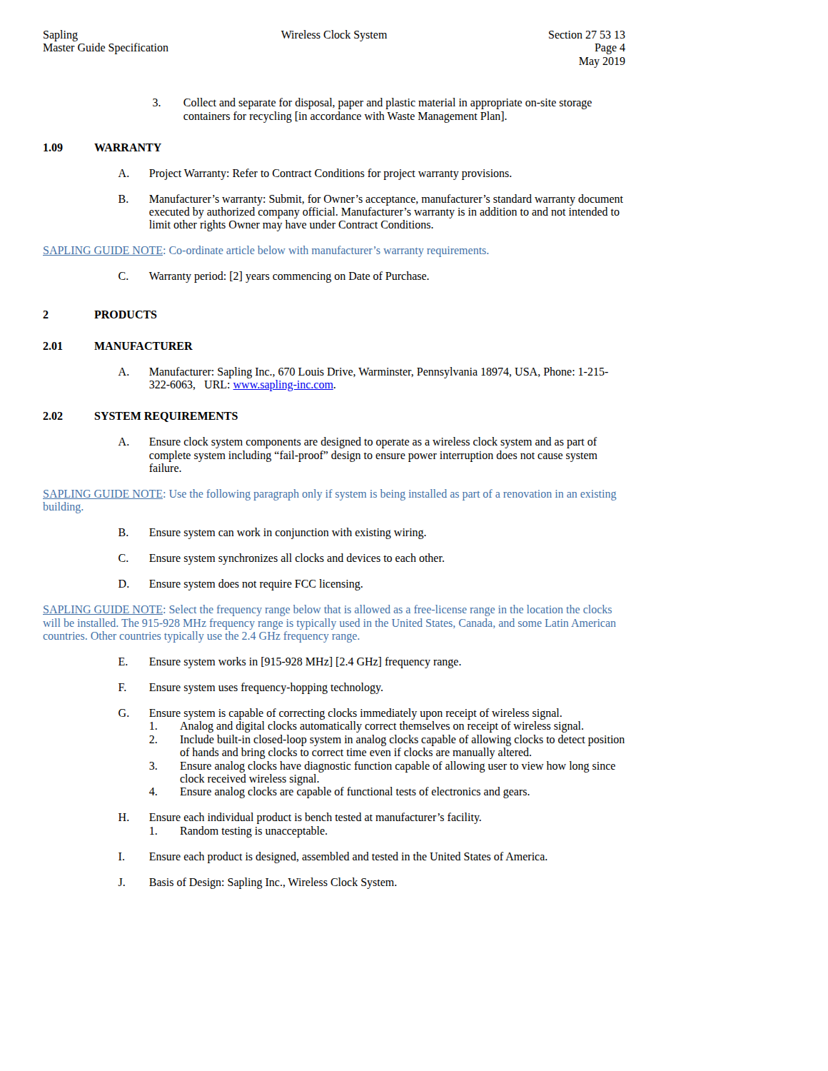Sapling
Master Guide Specification
Wireless Clock System
Section 27 53 13
Page 4
May 2019
3.
Collect and separate for disposal, paper and plastic material in appropriate on-site storage containers for recycling [in accordance with Waste Management Plan].
1.09
WARRANTY
A.
Project Warranty: Refer to Contract Conditions for project warranty provisions.
B.
Manufacturer’s warranty: Submit, for Owner’s acceptance, manufacturer’s standard warranty document executed by authorized company official. Manufacturer’s warranty is in addition to and not intended to limit other rights Owner may have under Contract Conditions.
SAPLING GUIDE NOTE: Co-ordinate article below with manufacturer’s warranty requirements.
C.
Warranty period: [2] years commencing on Date of Purchase.
2
PRODUCTS
2.01
MANUFACTURER
A.
Manufacturer: Sapling Inc., 670 Louis Drive, Warminster, Pennsylvania 18974, USA, Phone: 1-215-322-6063, URL: www.sapling-inc.com.
2.02
SYSTEM REQUIREMENTS
A.
Ensure clock system components are designed to operate as a wireless clock system and as part of complete system including “fail-proof” design to ensure power interruption does not cause system failure.
SAPLING GUIDE NOTE: Use the following paragraph only if system is being installed as part of a renovation in an existing building.
B.
Ensure system can work in conjunction with existing wiring.
C.
Ensure system synchronizes all clocks and devices to each other.
D.
Ensure system does not require FCC licensing.
SAPLING GUIDE NOTE: Select the frequency range below that is allowed as a free-license range in the location the clocks will be installed. The 915-928 MHz frequency range is typically used in the United States, Canada, and some Latin American countries. Other countries typically use the 2.4 GHz frequency range.
E.
Ensure system works in [915-928 MHz] [2.4 GHz] frequency range.
F.
Ensure system uses frequency-hopping technology.
G.
Ensure system is capable of correcting clocks immediately upon receipt of wireless signal.
1.
Analog and digital clocks automatically correct themselves on receipt of wireless signal.
2.
Include built-in closed-loop system in analog clocks capable of allowing clocks to detect position of hands and bring clocks to correct time even if clocks are manually altered.
3.
Ensure analog clocks have diagnostic function capable of allowing user to view how long since clock received wireless signal.
4.
Ensure analog clocks are capable of functional tests of electronics and gears.
H.
Ensure each individual product is bench tested at manufacturer’s facility.
1.
Random testing is unacceptable.
I.
Ensure each product is designed, assembled and tested in the United States of America.
J.
Basis of Design: Sapling Inc., Wireless Clock System.